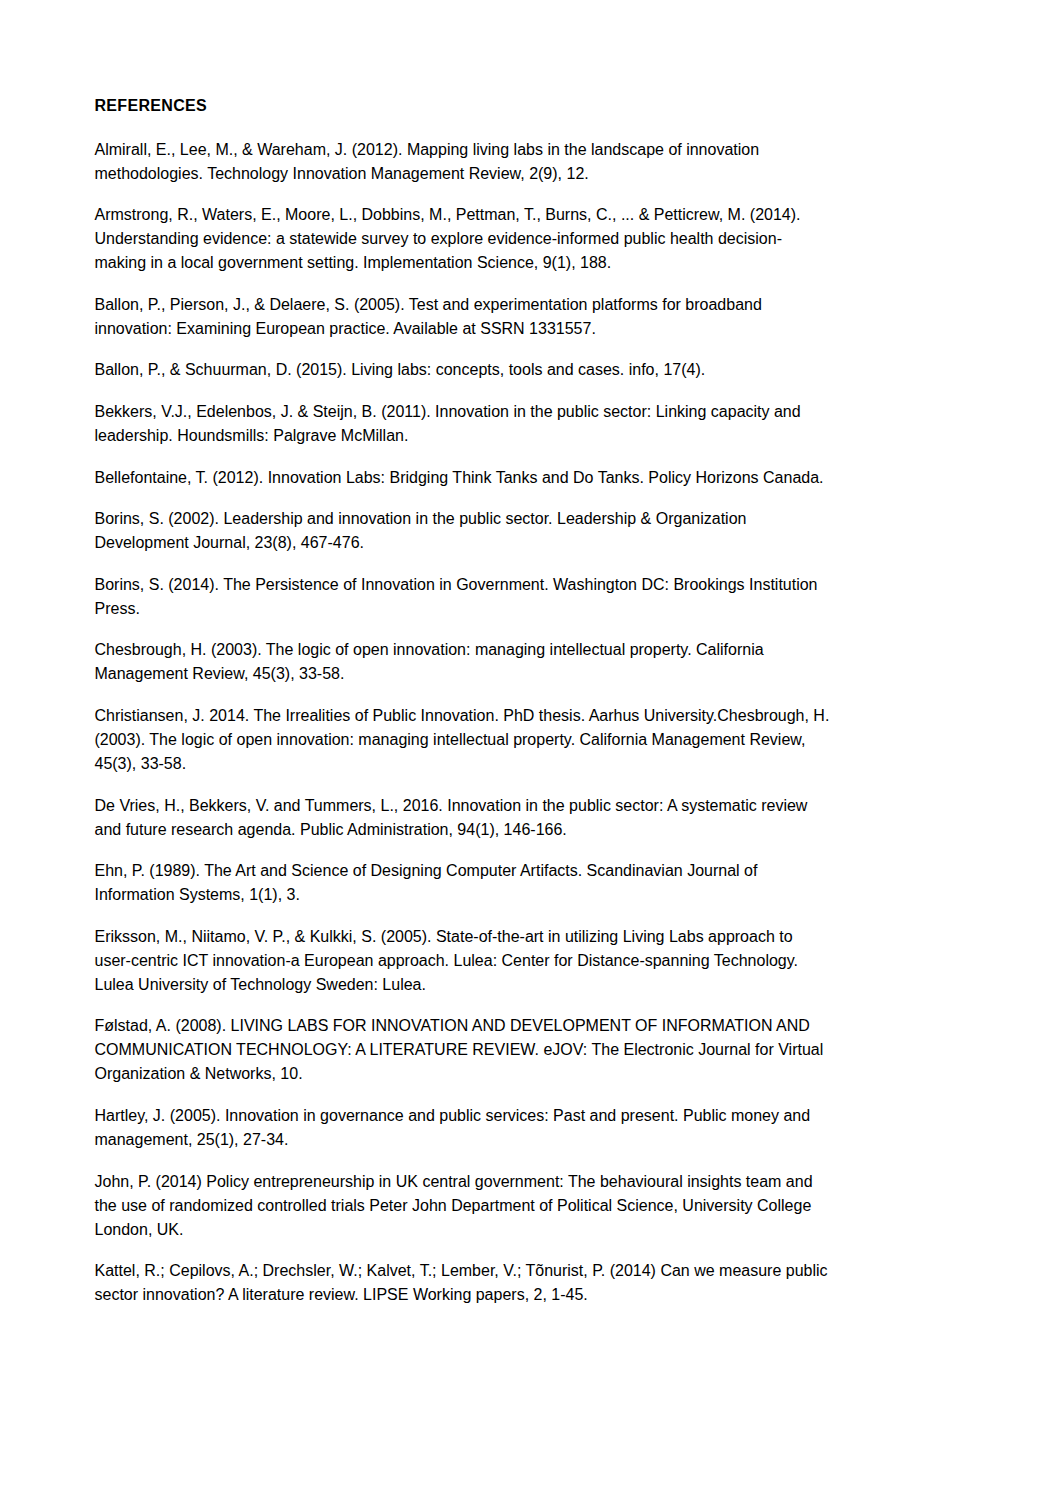REFERENCES
Almirall, E., Lee, M., & Wareham, J. (2012). Mapping living labs in the landscape of innovation methodologies. Technology Innovation Management Review, 2(9), 12.
Armstrong, R., Waters, E., Moore, L., Dobbins, M., Pettman, T., Burns, C., ... & Petticrew, M. (2014). Understanding evidence: a statewide survey to explore evidence-informed public health decision-making in a local government setting. Implementation Science, 9(1), 188.
Ballon, P., Pierson, J., & Delaere, S. (2005). Test and experimentation platforms for broadband innovation: Examining European practice. Available at SSRN 1331557.
Ballon, P., & Schuurman, D. (2015). Living labs: concepts, tools and cases. info, 17(4).
Bekkers, V.J., Edelenbos, J. & Steijn, B. (2011). Innovation in the public sector: Linking capacity and leadership. Houndsmills: Palgrave McMillan.
Bellefontaine, T. (2012). Innovation Labs: Bridging Think Tanks and Do Tanks. Policy Horizons Canada.
Borins, S. (2002). Leadership and innovation in the public sector. Leadership & Organization Development Journal, 23(8), 467-476.
Borins, S. (2014). The Persistence of Innovation in Government. Washington DC: Brookings Institution Press.
Chesbrough, H. (2003). The logic of open innovation: managing intellectual property. California Management Review, 45(3), 33-58.
Christiansen, J. 2014. The Irrealities of Public Innovation. PhD thesis. Aarhus University.Chesbrough, H. (2003). The logic of open innovation: managing intellectual property. California Management Review, 45(3), 33-58.
De Vries, H., Bekkers, V. and Tummers, L., 2016. Innovation in the public sector: A systematic review and future research agenda. Public Administration, 94(1), 146-166.
Ehn, P. (1989). The Art and Science of Designing Computer Artifacts. Scandinavian Journal of Information Systems, 1(1), 3.
Eriksson, M., Niitamo, V. P., & Kulkki, S. (2005). State-of-the-art in utilizing Living Labs approach to user-centric ICT innovation-a European approach. Lulea: Center for Distance-spanning Technology. Lulea University of Technology Sweden: Lulea.
Følstad, A. (2008). LIVING LABS FOR INNOVATION AND DEVELOPMENT OF INFORMATION AND COMMUNICATION TECHNOLOGY: A LITERATURE REVIEW. eJOV: The Electronic Journal for Virtual Organization & Networks, 10.
Hartley, J. (2005). Innovation in governance and public services: Past and present. Public money and management, 25(1), 27-34.
John, P. (2014) Policy entrepreneurship in UK central government: The behavioural insights team and the use of randomized controlled trials Peter John Department of Political Science, University College London, UK.
Kattel, R.; Cepilovs, A.; Drechsler, W.; Kalvet, T.; Lember, V.; Tõnurist, P. (2014) Can we measure public sector innovation? A literature review. LIPSE Working papers, 2, 1-45.